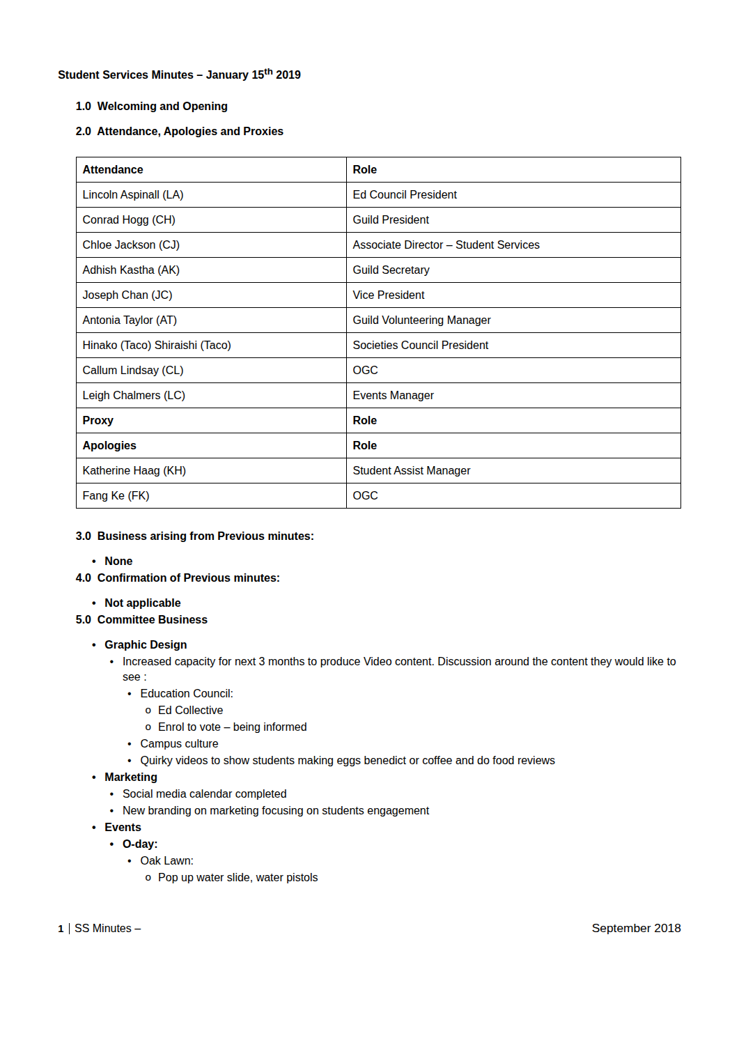Student Services Minutes – January 15th 2019
1.0 Welcoming and Opening
2.0 Attendance, Apologies and Proxies
| Attendance | Role |
| --- | --- |
| Lincoln Aspinall (LA) | Ed Council President |
| Conrad Hogg (CH) | Guild President |
| Chloe Jackson (CJ) | Associate Director – Student Services |
| Adhish Kastha (AK) | Guild Secretary |
| Joseph Chan (JC) | Vice President |
| Antonia Taylor (AT) | Guild Volunteering Manager |
| Hinako (Taco) Shiraishi (Taco) | Societies Council President |
| Callum Lindsay (CL) | OGC |
| Leigh Chalmers (LC) | Events Manager |
| Proxy | Role |
| Apologies | Role |
| Katherine Haag (KH) | Student Assist Manager |
| Fang Ke (FK) | OGC |
3.0 Business arising from Previous minutes:
None
4.0 Confirmation of Previous minutes:
Not applicable
5.0 Committee Business
Graphic Design
Increased capacity for next 3 months to produce Video content. Discussion around the content they would like to see :
Education Council:
Ed Collective
Enrol to vote – being informed
Campus culture
Quirky videos to show students making eggs benedict or coffee and do food reviews
Marketing
Social media calendar completed
New branding on marketing focusing on students engagement
Events
O-day:
Oak Lawn:
Pop up water slide, water pistols
1 SS Minutes –
September 2018